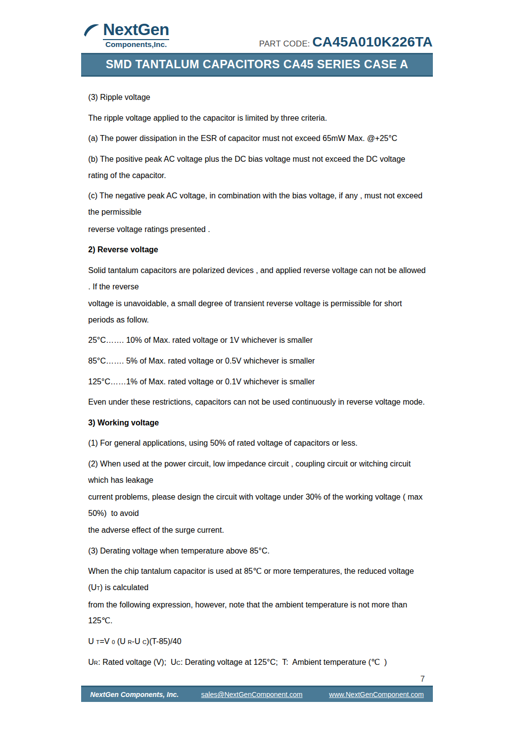NextGen
Components,Inc.
PART CODE: CA45A010K226TA
SMD TANTALUM CAPACITORS CA45 SERIES CASE A
(3) Ripple voltage
The ripple voltage applied to the capacitor is limited by three criteria.
(a) The power dissipation in the ESR of capacitor must not exceed 65mW Max. @+25°C
(b) The positive peak AC voltage plus the DC bias voltage must not exceed the DC voltage rating of the capacitor.
(c) The negative peak AC voltage, in combination with the bias voltage, if any , must not exceed the permissible
reverse voltage ratings presented .
2) Reverse voltage
Solid tantalum capacitors are polarized devices , and applied reverse voltage can not be allowed . If the reverse
voltage is unavoidable, a small degree of transient reverse voltage is permissible for short periods as follow.
25°C……. 10% of Max. rated voltage or 1V whichever is smaller
85°C……. 5% of Max. rated voltage or 0.5V whichever is smaller
125°C……1% of Max. rated voltage or 0.1V whichever is smaller
Even under these restrictions, capacitors can not be used continuously in reverse voltage mode.
3) Working voltage
(1) For general applications, using 50% of rated voltage of capacitors or less.
(2) When used at the power circuit, low impedance circuit , coupling circuit or witching circuit which has leakage
current problems, please design the circuit with voltage under 30% of the working voltage ( max 50%) to avoid
the adverse effect of the surge current.
(3) Derating voltage when temperature above 85°C.
When the chip tantalum capacitor is used at 85℃ or more temperatures, the reduced voltage (UT) is calculated
from the following expression, however, note that the ambient temperature is not more than 125℃.
U T=V 0 (U R-U C)(T-85)/40
UR: Rated voltage (V); UC: Derating voltage at 125°C; T: Ambient temperature (℃ )
7
NextGen Components, Inc.
sales@NextGenComponent.com
www.NextGenComponent.com